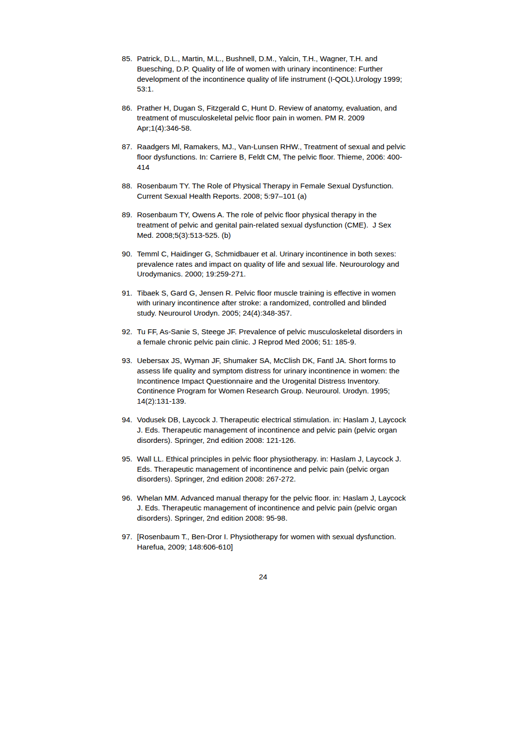Patrick, D.L., Martin, M.L., Bushnell, D.M., Yalcin, T.H., Wagner, T.H. and Buesching, D.P. Quality of life of women with urinary incontinence: Further development of the incontinence quality of life instrument (I-QOL).Urology 1999; 53:1.
Prather H, Dugan S, Fitzgerald C, Hunt D. Review of anatomy, evaluation, and treatment of musculoskeletal pelvic floor pain in women. PM R. 2009 Apr;1(4):346-58.
Raadgers Ml, Ramakers, MJ., Van-Lunsen RHW., Treatment of sexual and pelvic floor dysfunctions. In: Carriere B, Feldt CM, The pelvic floor. Thieme, 2006: 400-414
Rosenbaum TY. The Role of Physical Therapy in Female Sexual Dysfunction. Current Sexual Health Reports. 2008; 5:97–101 (a)
Rosenbaum TY, Owens A. The role of pelvic floor physical therapy in the treatment of pelvic and genital pain-related sexual dysfunction (CME). J Sex Med. 2008;5(3):513-525. (b)
Temml C, Haidinger G, Schmidbauer et al. Urinary incontinence in both sexes: prevalence rates and impact on quality of life and sexual life. Neurourology and Urodymanics. 2000; 19:259-271.
Tibaek S, Gard G, Jensen R. Pelvic floor muscle training is effective in women with urinary incontinence after stroke: a randomized, controlled and blinded study. Neurourol Urodyn. 2005; 24(4):348-357.
Tu FF, As-Sanie S, Steege JF. Prevalence of pelvic musculoskeletal disorders in a female chronic pelvic pain clinic. J Reprod Med 2006; 51: 185-9.
Uebersax JS, Wyman JF, Shumaker SA, McClish DK, Fantl JA. Short forms to assess life quality and symptom distress for urinary incontinence in women: the Incontinence Impact Questionnaire and the Urogenital Distress Inventory. Continence Program for Women Research Group. Neurourol. Urodyn. 1995; 14(2):131-139.
Vodusek DB, Laycock J. Therapeutic electrical stimulation. in: Haslam J, Laycock J. Eds. Therapeutic management of incontinence and pelvic pain (pelvic organ disorders). Springer, 2nd edition 2008: 121-126.
Wall LL. Ethical principles in pelvic floor physiotherapy. in: Haslam J, Laycock J. Eds. Therapeutic management of incontinence and pelvic pain (pelvic organ disorders). Springer, 2nd edition 2008: 267-272.
Whelan MM. Advanced manual therapy for the pelvic floor. in: Haslam J, Laycock J. Eds. Therapeutic management of incontinence and pelvic pain (pelvic organ disorders). Springer, 2nd edition 2008: 95-98.
[Rosenbaum T., Ben-Dror I. Physiotherapy for women with sexual dysfunction. Harefua, 2009; 148:606-610]
24